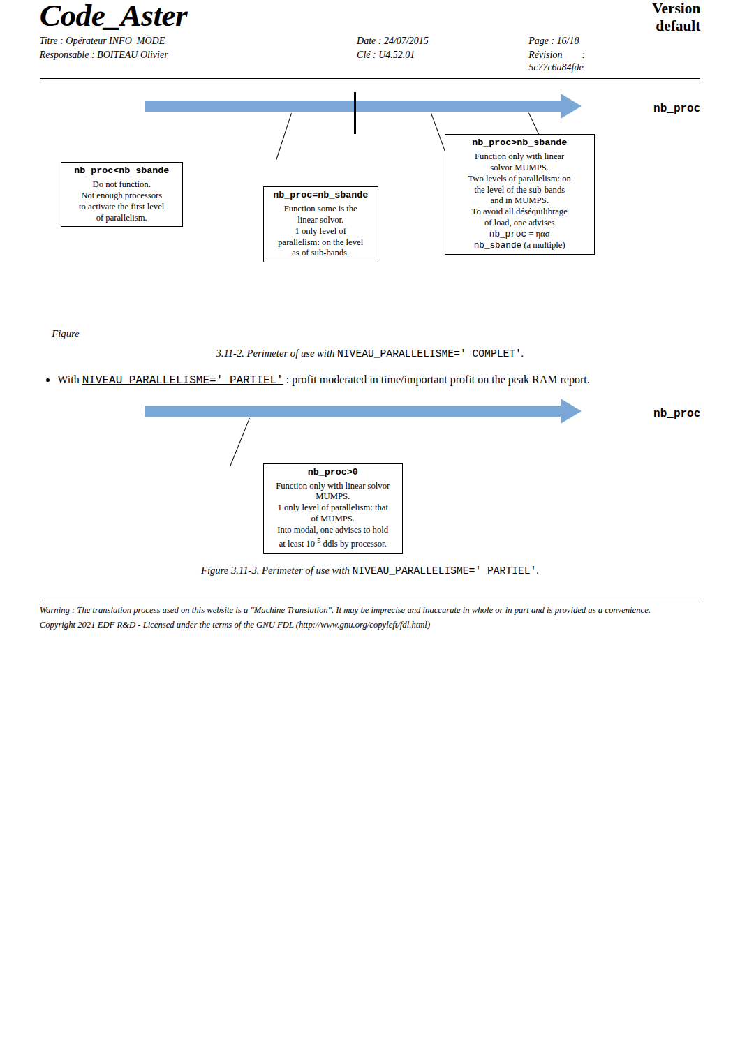Code_Aster
Version default
| Titre : Opérateur INFO_MODE | Date : 24/07/2015 | Page : 16/18 |
| Responsable : BOITEAU Olivier | Clé : U4.52.01 | Révision : 5c77c6a84fde |
nb_proc
nb_proc<nb_sbande Do not function.
Not enough processors
to activate the first level
of parallelism.
nb_proc=nb_sbande Function some is the
linear solvor.
1 only level of
parallelism: on the level
as of sub-bands.
nb_proc>nb_sbande Function only with linear
solvor MUMPS.
Two levels of parallelism: on
the level of the sub-bands
and in MUMPS.
To avoid all déséquilibrage
of load, one advises
nb_proc = ηασ
nb_sbande (a multiple)
Figure
3.11-2. Perimeter of use with NIVEAU_PARALLELISME=' COMPLET'.
With NIVEAU_PARALLELISME=' PARTIEL' : profit moderated in time/important profit on the peak RAM report.
nb_proc
nb_proc>0 Function only with linear solvor
MUMPS.
1 only level of parallelism: that
of MUMPS.
Into modal, one advises to hold
at least 10 5 ddls by processor.
Figure 3.11-3. Perimeter of use with NIVEAU_PARALLELISME=' PARTIEL'.
Warning : The translation process used on this website is a "Machine Translation". It may be imprecise and inaccurate in whole or in part and is provided as a convenience.
Copyright 2021 EDF R&D - Licensed under the terms of the GNU FDL (http://www.gnu.org/copyleft/fdl.html)